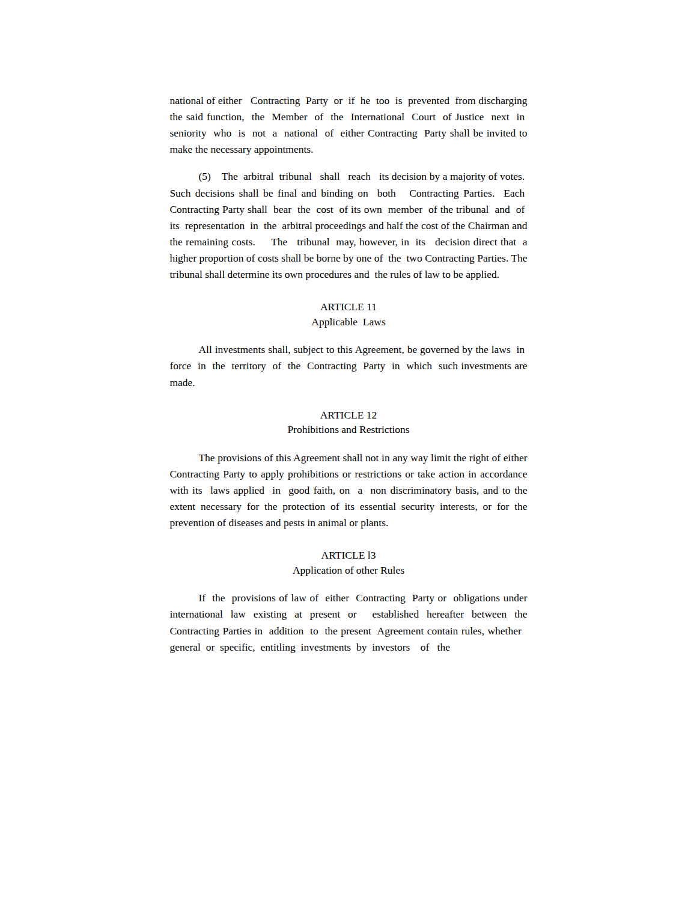national of either Contracting Party or if he too is prevented from discharging the said function, the Member of the International Court of Justice next in seniority who is not a national of either Contracting Party shall be invited to make the necessary appointments.
(5) The arbitral tribunal shall reach its decision by a majority of votes. Such decisions shall be final and binding on both Contracting Parties. Each Contracting Party shall bear the cost of its own member of the tribunal and of its representation in the arbitral proceedings and half the cost of the Chairman and the remaining costs. The tribunal may, however, in its decision direct that a higher proportion of costs shall be borne by one of the two Contracting Parties. The tribunal shall determine its own procedures and the rules of law to be applied.
ARTICLE 11
Applicable Laws
All investments shall, subject to this Agreement, be governed by the laws in force in the territory of the Contracting Party in which such investments are made.
ARTICLE 12
Prohibitions and Restrictions
The provisions of this Agreement shall not in any way limit the right of either Contracting Party to apply prohibitions or restrictions or take action in accordance with its laws applied in good faith, on a non discriminatory basis, and to the extent necessary for the protection of its essential security interests, or for the prevention of diseases and pests in animal or plants.
ARTICLE l3
Application of other Rules
If the provisions of law of either Contracting Party or obligations under international law existing at present or established hereafter between the Contracting Parties in addition to the present Agreement contain rules, whether general or specific, entitling investments by investors of the